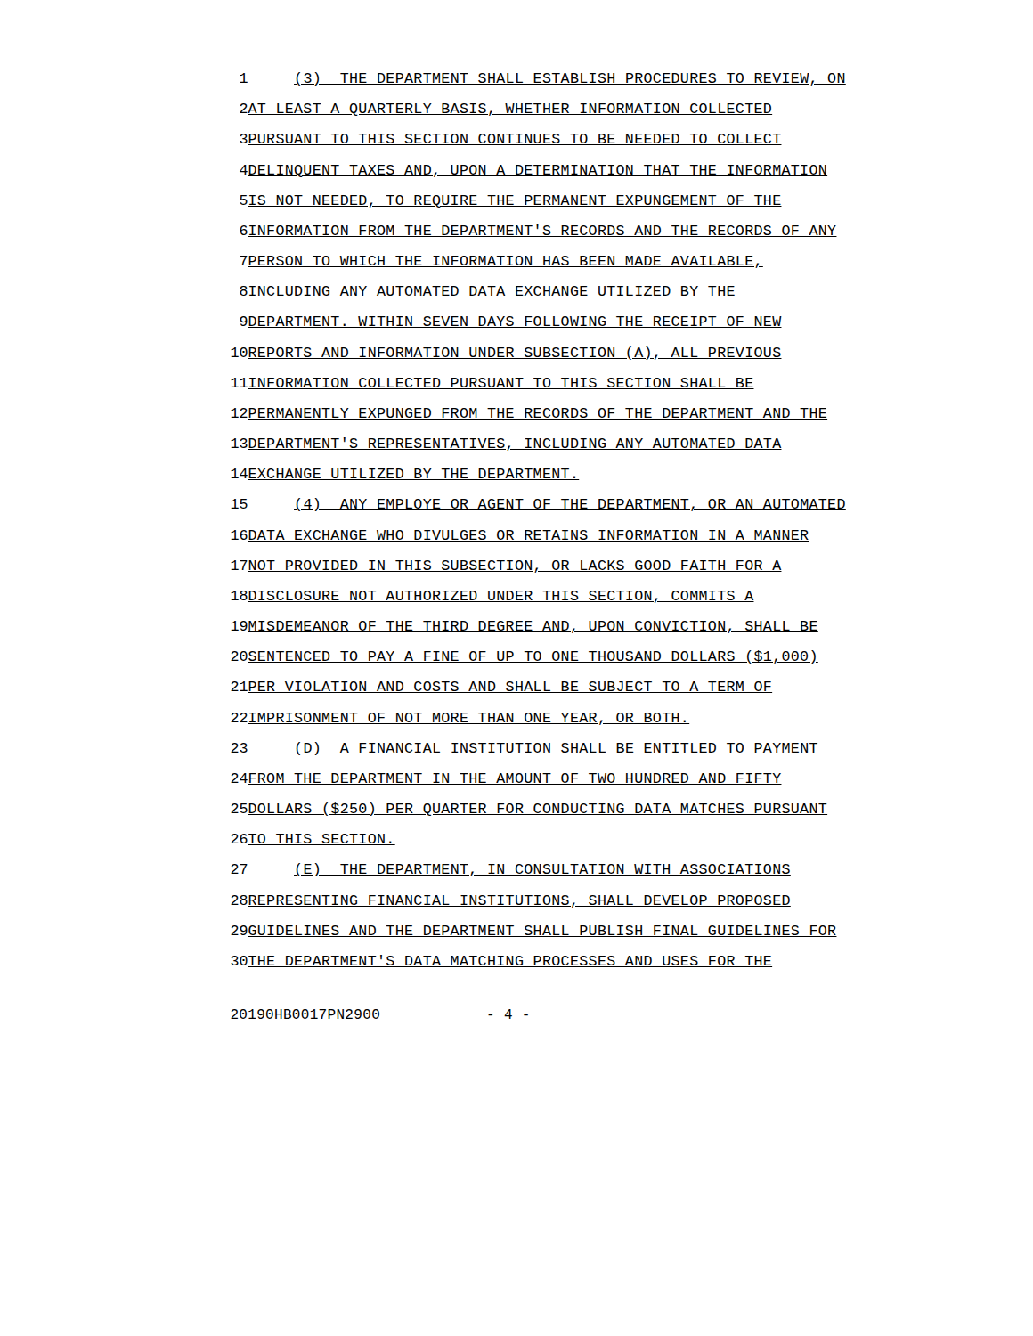| 1 | (3) THE DEPARTMENT SHALL ESTABLISH PROCEDURES TO REVIEW, ON |
| 2 | AT LEAST A QUARTERLY BASIS, WHETHER INFORMATION COLLECTED |
| 3 | PURSUANT TO THIS SECTION CONTINUES TO BE NEEDED TO COLLECT |
| 4 | DELINQUENT TAXES AND, UPON A DETERMINATION THAT THE INFORMATION |
| 5 | IS NOT NEEDED, TO REQUIRE THE PERMANENT EXPUNGEMENT OF THE |
| 6 | INFORMATION FROM THE DEPARTMENT'S RECORDS AND THE RECORDS OF ANY |
| 7 | PERSON TO WHICH THE INFORMATION HAS BEEN MADE AVAILABLE, |
| 8 | INCLUDING ANY AUTOMATED DATA EXCHANGE UTILIZED BY THE |
| 9 | DEPARTMENT. WITHIN SEVEN DAYS FOLLOWING THE RECEIPT OF NEW |
| 10 | REPORTS AND INFORMATION UNDER SUBSECTION (A), ALL PREVIOUS |
| 11 | INFORMATION COLLECTED PURSUANT TO THIS SECTION SHALL BE |
| 12 | PERMANENTLY EXPUNGED FROM THE RECORDS OF THE DEPARTMENT AND THE |
| 13 | DEPARTMENT'S REPRESENTATIVES, INCLUDING ANY AUTOMATED DATA |
| 14 | EXCHANGE UTILIZED BY THE DEPARTMENT. |
| 15 | (4) ANY EMPLOYE OR AGENT OF THE DEPARTMENT, OR AN AUTOMATED |
| 16 | DATA EXCHANGE WHO DIVULGES OR RETAINS INFORMATION IN A MANNER |
| 17 | NOT PROVIDED IN THIS SUBSECTION, OR LACKS GOOD FAITH FOR A |
| 18 | DISCLOSURE NOT AUTHORIZED UNDER THIS SECTION, COMMITS A |
| 19 | MISDEMEANOR OF THE THIRD DEGREE AND, UPON CONVICTION, SHALL BE |
| 20 | SENTENCED TO PAY A FINE OF UP TO ONE THOUSAND DOLLARS ($1,000) |
| 21 | PER VIOLATION AND COSTS AND SHALL BE SUBJECT TO A TERM OF |
| 22 | IMPRISONMENT OF NOT MORE THAN ONE YEAR, OR BOTH. |
| 23 | (D) A FINANCIAL INSTITUTION SHALL BE ENTITLED TO PAYMENT |
| 24 | FROM THE DEPARTMENT IN THE AMOUNT OF TWO HUNDRED AND FIFTY |
| 25 | DOLLARS ($250) PER QUARTER FOR CONDUCTING DATA MATCHES PURSUANT |
| 26 | TO THIS SECTION. |
| 27 | (E) THE DEPARTMENT, IN CONSULTATION WITH ASSOCIATIONS |
| 28 | REPRESENTING FINANCIAL INSTITUTIONS, SHALL DEVELOP PROPOSED |
| 29 | GUIDELINES AND THE DEPARTMENT SHALL PUBLISH FINAL GUIDELINES FOR |
| 30 | THE DEPARTMENT'S DATA MATCHING PROCESSES AND USES FOR THE |
20190HB0017PN2900 - 4 -